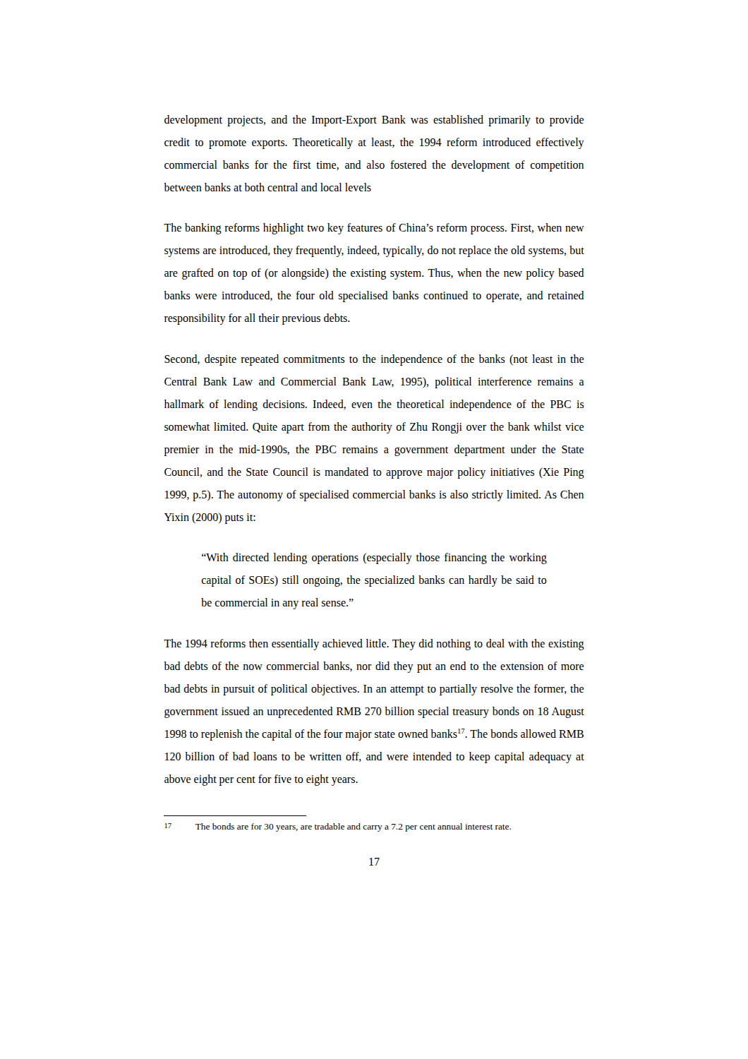development projects, and the Import-Export Bank was established primarily to provide credit to promote exports. Theoretically at least, the 1994 reform introduced effectively commercial banks for the first time, and also fostered the development of competition between banks at both central and local levels
The banking reforms highlight two key features of China’s reform process. First, when new systems are introduced, they frequently, indeed, typically, do not replace the old systems, but are grafted on top of (or alongside) the existing system. Thus, when the new policy based banks were introduced, the four old specialised banks continued to operate, and retained responsibility for all their previous debts.
Second, despite repeated commitments to the independence of the banks (not least in the Central Bank Law and Commercial Bank Law, 1995), political interference remains a hallmark of lending decisions. Indeed, even the theoretical independence of the PBC is somewhat limited. Quite apart from the authority of Zhu Rongji over the bank whilst vice premier in the mid-1990s, the PBC remains a government department under the State Council, and the State Council is mandated to approve major policy initiatives (Xie Ping 1999, p.5). The autonomy of specialised commercial banks is also strictly limited. As Chen Yixin (2000) puts it:
“With directed lending operations (especially those financing the working capital of SOEs) still ongoing, the specialized banks can hardly be said to be commercial in any real sense.”
The 1994 reforms then essentially achieved little. They did nothing to deal with the existing bad debts of the now commercial banks, nor did they put an end to the extension of more bad debts in pursuit of political objectives. In an attempt to partially resolve the former, the government issued an unprecedented RMB 270 billion special treasury bonds on 18 August 1998 to replenish the capital of the four major state owned banks17. The bonds allowed RMB 120 billion of bad loans to be written off, and were intended to keep capital adequacy at above eight per cent for five to eight years.
17 The bonds are for 30 years, are tradable and carry a 7.2 per cent annual interest rate.
17